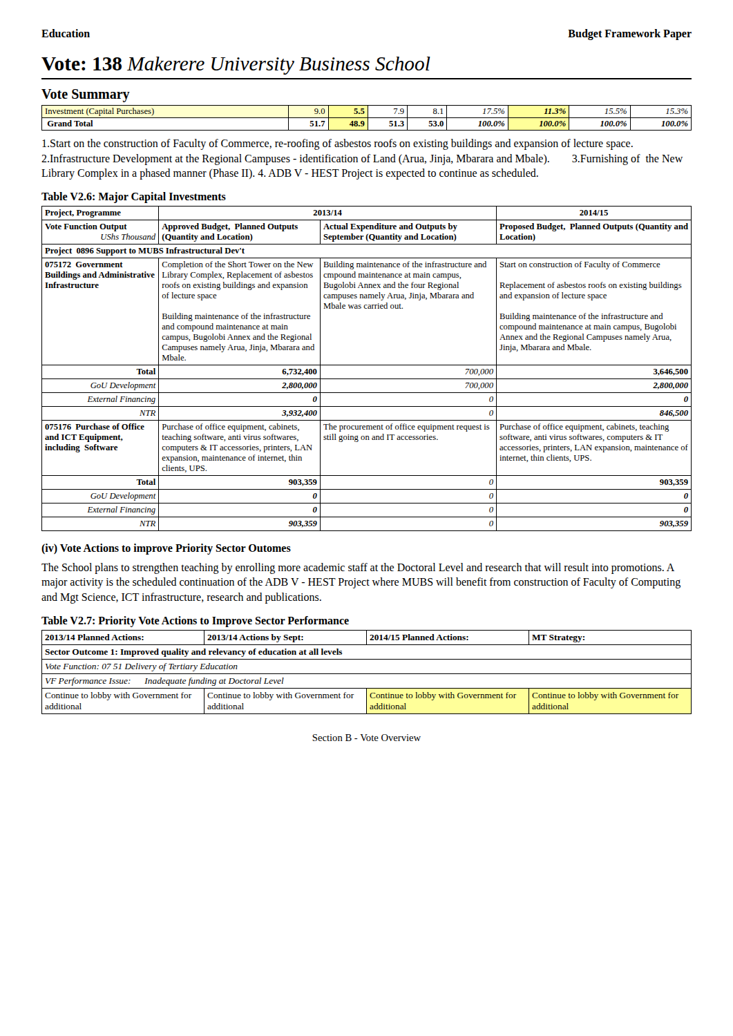Education Budget Framework Paper
Vote: 138 Makerere University Business School
Vote Summary
| Investment (Capital Purchases) | 9.0 | 5.5 | 7.9 | 8.1 | 17.5% | 11.3% | 15.5% | 15.3% |
| Grand Total | 51.7 | 48.9 | 51.3 | 53.0 | 100.0% | 100.0% | 100.0% | 100.0% |
1.Start on the construction of Faculty of Commerce, re-roofing of asbestos roofs on existing buildings and expansion of lecture space. 2.Infrastructure Development at the Regional Campuses - identification of Land (Arua, Jinja, Mbarara and Mbale). 3.Furnishing of the New Library Complex in a phased manner (Phase II). 4. ADB V - HEST Project is expected to continue as scheduled.
Table V2.6: Major Capital Investments
| Project, Programme | 2013/14 | 2014/15 |
| --- | --- | --- |
| Vote Function Output UShs Thousand | Approved Budget, Planned Outputs (Quantity and Location) | Actual Expenditure and Outputs by September (Quantity and Location) | Proposed Budget, Planned Outputs (Quantity and Location) |
| Project 0896 Support to MUBS Infrastructural Dev't |
| 075172 Government Buildings and Administrative Infrastructure | Completion of the Short Tower on the New Library Complex, Replacement of asbestos roofs on existing buildings and expansion of lecture space Building maintenance of the infrastructure and compound maintenance at main campus, Bugolobi Annex and the Regional Campuses namely Arua, Jinja, Mbarara and Mbale. | Building maintenance of the infrastructure and cmpound maintenance at main campus, Bugolobi Annex and the four Regional campuses namely Arua, Jinja, Mbarara and Mbale was carried out. | Start on construction of Faculty of Commerce Replacement of asbestos roofs on existing buildings and expansion of lecture space Building maintenance of the infrastructure and compound maintenance at main campus, Bugolobi Annex and the Regional Campuses namely Arua, Jinja, Mbarara and Mbale. |
| Total | 6,732,400 | 700,000 | 3,646,500 |
| GoU Development | 2,800,000 | 700,000 | 2,800,000 |
| External Financing | 0 | 0 | 0 |
| NTR | 3,932,400 | 0 | 846,500 |
| 075176 Purchase of Office and ICT Equipment, including Software | Purchase of office equipment, cabinets, teaching software, anti virus softwares, computers & IT accessories, printers, LAN expansion, maintenance of internet, thin clients, UPS. | The procurement of office equipment request is still going on and IT accessories. | Purchase of office equipment, cabinets, teaching software, anti virus softwares, computers & IT accessories, printers, LAN expansion, maintenance of internet, thin clients, UPS. |
| Total | 903,359 | 0 | 903,359 |
| GoU Development | 0 | 0 | 0 |
| External Financing | 0 | 0 | 0 |
| NTR | 903,359 | 0 | 903,359 |
(iv) Vote Actions to improve Priority Sector Outomes
The School plans to strengthen teaching by enrolling more academic staff at the Doctoral Level and research that will result into promotions. A major activity is the scheduled continuation of the ADB V - HEST Project where MUBS will benefit from construction of Faculty of Computing and Mgt Science, ICT infrastructure, research and publications.
Table V2.7: Priority Vote Actions to Improve Sector Performance
| 2013/14 Planned Actions: | 2013/14 Actions by Sept: | 2014/15 Planned Actions: | MT Strategy: |
| --- | --- | --- | --- |
| Sector Outcome 1: Improved quality and relevancy of education at all levels |
| Vote Function: 07 51 Delivery of Tertiary Education |
| VF Performance Issue: Inadequate funding at Doctoral Level |
| Continue to lobby with Government for additional | Continue to lobby with Government for additional | Continue to lobby with Government for additional | Continue to lobby with Government for additional |
Section B - Vote Overview